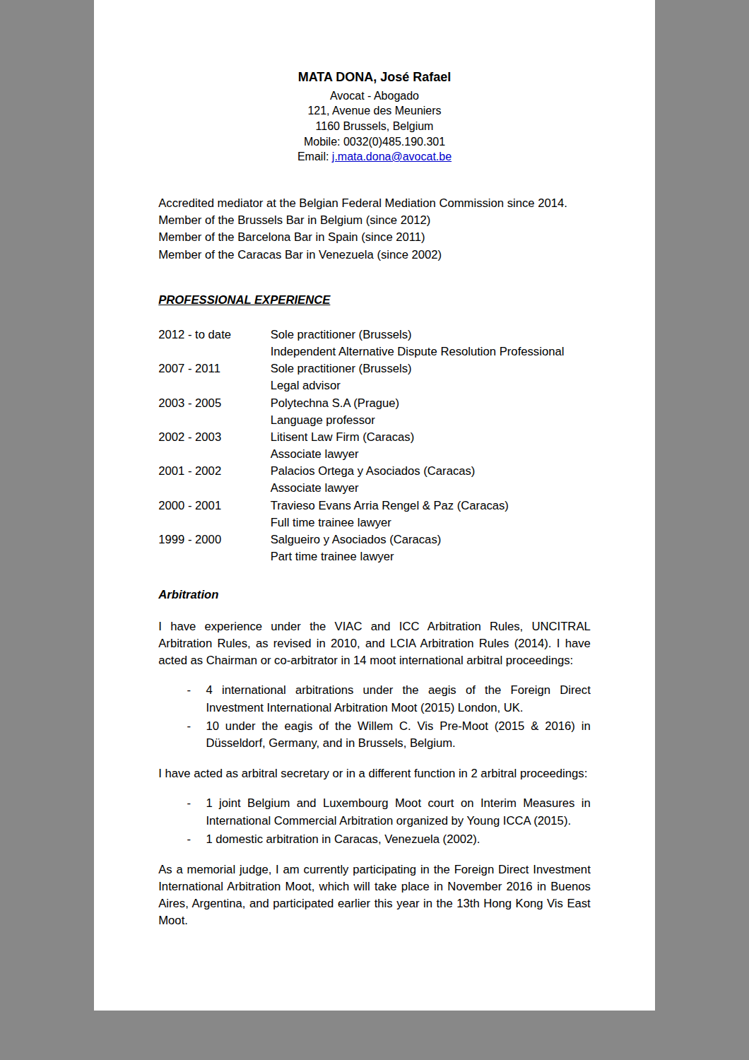MATA DONA, José Rafael
Avocat - Abogado
121, Avenue des Meuniers
1160 Brussels, Belgium
Mobile: 0032(0)485.190.301
Email: j.mata.dona@avocat.be
Accredited mediator at the Belgian Federal Mediation Commission since 2014.
Member of the Brussels Bar in Belgium (since 2012)
Member of the Barcelona Bar in Spain (since 2011)
Member of the Caracas Bar in Venezuela (since 2002)
PROFESSIONAL EXPERIENCE
| 2012 - to date | Sole practitioner (Brussels) |
| | Independent Alternative Dispute Resolution Professional |
| 2007 - 2011 | Sole practitioner (Brussels) |
| | Legal advisor |
| 2003 - 2005 | Polytechna S.A (Prague) |
| | Language professor |
| 2002 - 2003 | Litisent Law Firm (Caracas) |
| | Associate lawyer |
| 2001 - 2002 | Palacios Ortega y Asociados (Caracas) |
| | Associate lawyer |
| 2000 - 2001 | Travieso Evans Arria Rengel & Paz (Caracas) |
| | Full time trainee lawyer |
| 1999 - 2000 | Salgueiro y Asociados (Caracas) |
| | Part time trainee lawyer |
Arbitration
I have experience under the VIAC and ICC Arbitration Rules, UNCITRAL Arbitration Rules, as revised in 2010, and LCIA Arbitration Rules (2014). I have acted as Chairman or co-arbitrator in 14 moot international arbitral proceedings:
4 international arbitrations under the aegis of the Foreign Direct Investment International Arbitration Moot (2015) London, UK.
10 under the eagis of the Willem C. Vis Pre-Moot (2015 & 2016) in Düsseldorf, Germany, and in Brussels, Belgium.
I have acted as arbitral secretary or in a different function in 2 arbitral proceedings:
1 joint Belgium and Luxembourg Moot court on Interim Measures in International Commercial Arbitration organized by Young ICCA (2015).
1 domestic arbitration in Caracas, Venezuela (2002).
As a memorial judge, I am currently participating in the Foreign Direct Investment International Arbitration Moot, which will take place in November 2016 in Buenos Aires, Argentina, and participated earlier this year in the 13th Hong Kong Vis East Moot.